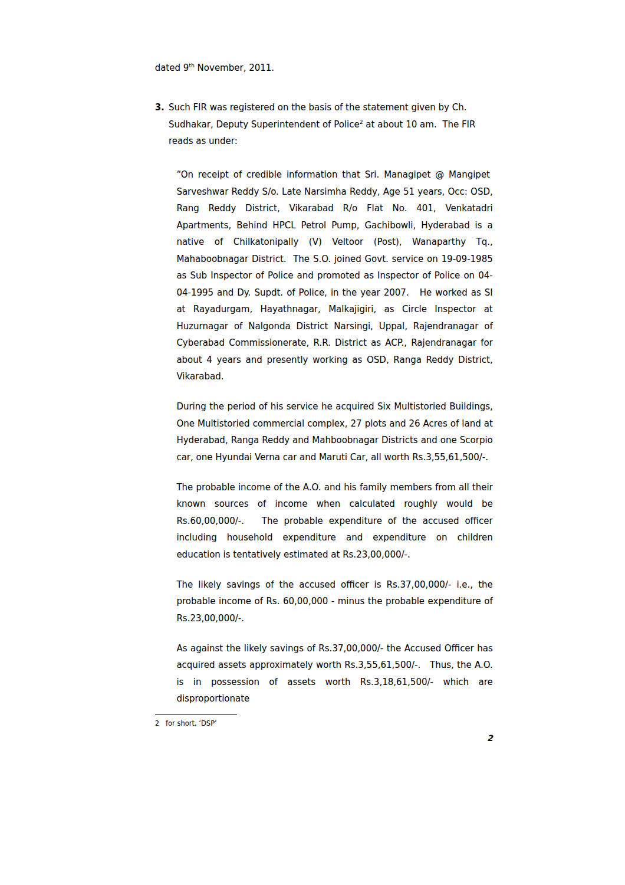dated 9th November, 2011.
3.
Such FIR was registered on the basis of the statement given by Ch. Sudhakar, Deputy Superintendent of Police2 at about 10 am. The FIR reads as under:
“On receipt of credible information that Sri. Managipet @ Mangipet Sarveshwar Reddy S/o. Late Narsimha Reddy, Age 51 years, Occ: OSD, Rang Reddy District, Vikarabad R/o Flat No. 401, Venkatadri Apartments, Behind HPCL Petrol Pump, Gachibowli, Hyderabad is a native of Chilkatonipally (V) Veltoor (Post), Wanaparthy Tq., Mahaboobnagar District. The S.O. joined Govt. service on 19-09-1985 as Sub Inspector of Police and promoted as Inspector of Police on 04-04-1995 and Dy. Supdt. of Police, in the year 2007. He worked as SI at Rayadurgam, Hayathnagar, Malkajigiri, as Circle Inspector at Huzurnagar of Nalgonda District Narsingi, Uppal, Rajendranagar of Cyberabad Commissionerate, R.R. District as ACP., Rajendranagar for about 4 years and presently working as OSD, Ranga Reddy District, Vikarabad.
During the period of his service he acquired Six Multistoried Buildings, One Multistoried commercial complex, 27 plots and 26 Acres of land at Hyderabad, Ranga Reddy and Mahboobnagar Districts and one Scorpio car, one Hyundai Verna car and Maruti Car, all worth Rs.3,55,61,500/-.
The probable income of the A.O. and his family members from all their known sources of income when calculated roughly would be Rs.60,00,000/-. The probable expenditure of the accused officer including household expenditure and expenditure on children education is tentatively estimated at Rs.23,00,000/-.
The likely savings of the accused officer is Rs.37,00,000/- i.e., the probable income of Rs. 60,00,000 - minus the probable expenditure of Rs.23,00,000/-.
As against the likely savings of Rs.37,00,000/- the Accused Officer has acquired assets approximately worth Rs.3,55,61,500/-. Thus, the A.O. is in possession of assets worth Rs.3,18,61,500/- which are disproportionate
2for short, ‘DSP’
2